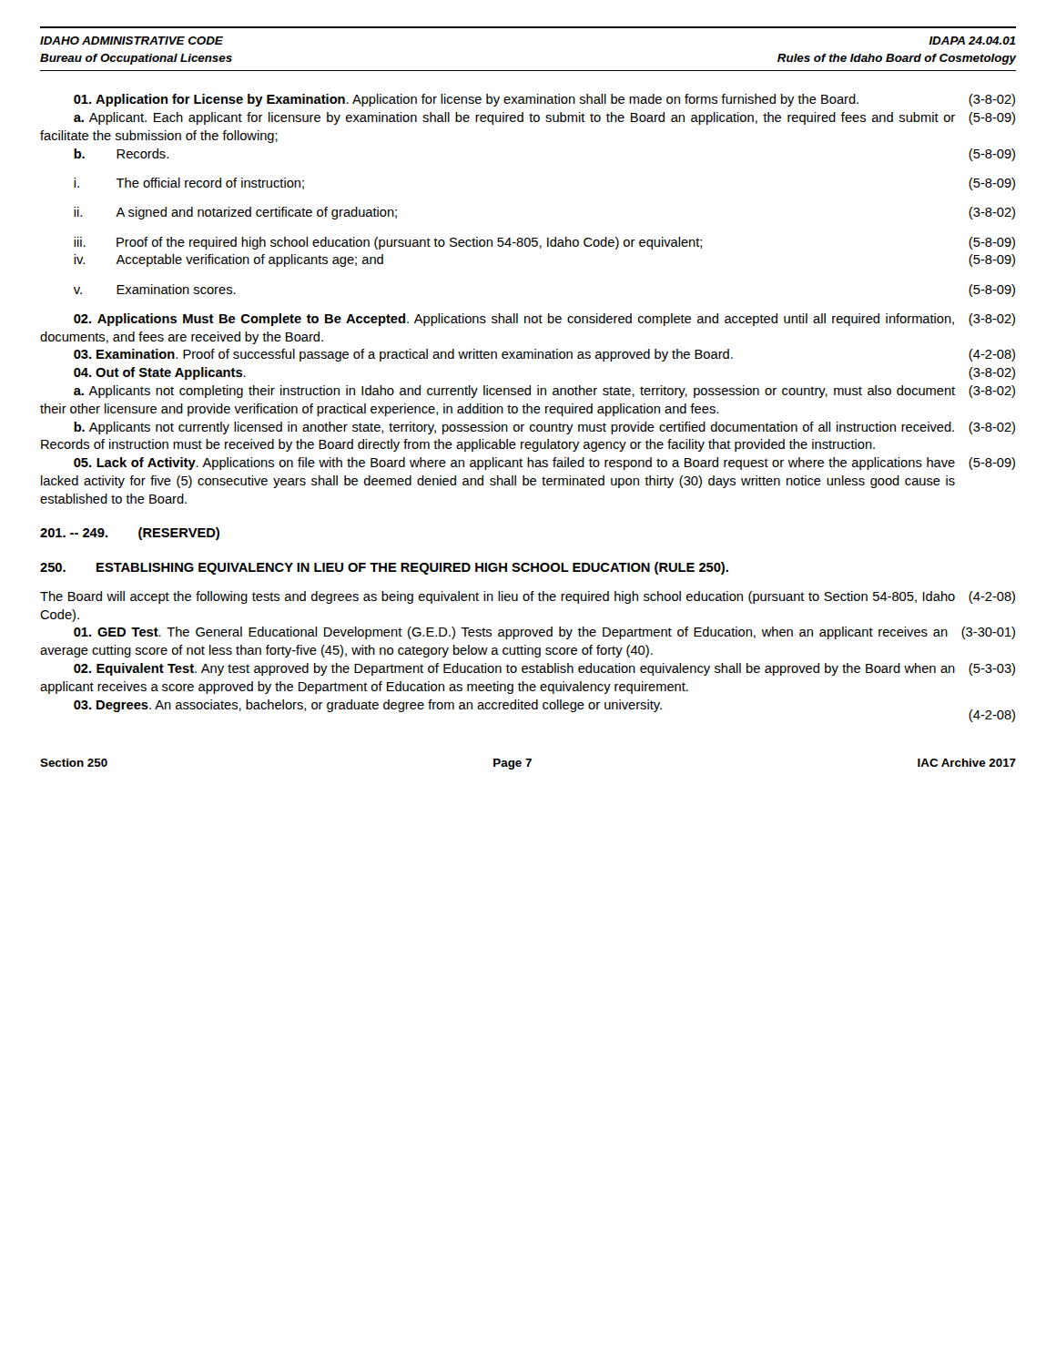IDAHO ADMINISTRATIVE CODE IDAPA 24.04.01
Bureau of Occupational Licenses Rules of the Idaho Board of Cosmetology
01. Application for License by Examination. Application for license by examination shall be made on forms furnished by the Board.
(3-8-02)
a. Applicant. Each applicant for licensure by examination shall be required to submit to the Board an application, the required fees and submit or facilitate the submission of the following;
(5-8-09)
b.
Records.
(5-8-09)
i.
The official record of instruction;
(5-8-09)
ii.
A signed and notarized certificate of graduation;
(3-8-02)
iii. Proof of the required high school education (pursuant to Section 54-805, Idaho Code) or equivalent;
(5-8-09)
iv.
Acceptable verification of applicants age; and
(5-8-09)
v.
Examination scores.
(5-8-09)
02. Applications Must Be Complete to Be Accepted. Applications shall not be considered complete and accepted until all required information, documents, and fees are received by the Board.
(3-8-02)
03. Examination. Proof of successful passage of a practical and written examination as approved by the Board.
(4-2-08)
04. Out of State Applicants.
(3-8-02)
a. Applicants not completing their instruction in Idaho and currently licensed in another state, territory, possession or country, must also document their other licensure and provide verification of practical experience, in addition to the required application and fees.
(3-8-02)
b. Applicants not currently licensed in another state, territory, possession or country must provide certified documentation of all instruction received. Records of instruction must be received by the Board directly from the applicable regulatory agency or the facility that provided the instruction.
(3-8-02)
05. Lack of Activity. Applications on file with the Board where an applicant has failed to respond to a Board request or where the applications have lacked activity for five (5) consecutive years shall be deemed denied and shall be terminated upon thirty (30) days written notice unless good cause is established to the Board.
(5-8-09)
201. -- 249. (RESERVED)
250. ESTABLISHING EQUIVALENCY IN LIEU OF THE REQUIRED HIGH SCHOOL EDUCATION (RULE 250).
The Board will accept the following tests and degrees as being equivalent in lieu of the required high school education (pursuant to Section 54-805, Idaho Code).
(4-2-08)
01. GED Test. The General Educational Development (G.E.D.) Tests approved by the Department of Education, when an applicant receives an average cutting score of not less than forty-five (45), with no category below a cutting score of forty (40).
(3-30-01)
02. Equivalent Test. Any test approved by the Department of Education to establish education equivalency shall be approved by the Board when an applicant receives a score approved by the Department of Education as meeting the equivalency requirement.
(5-3-03)
03. Degrees. An associates, bachelors, or graduate degree from an accredited college or university.
(4-2-08)
Section 250 Page 7 IAC Archive 2017